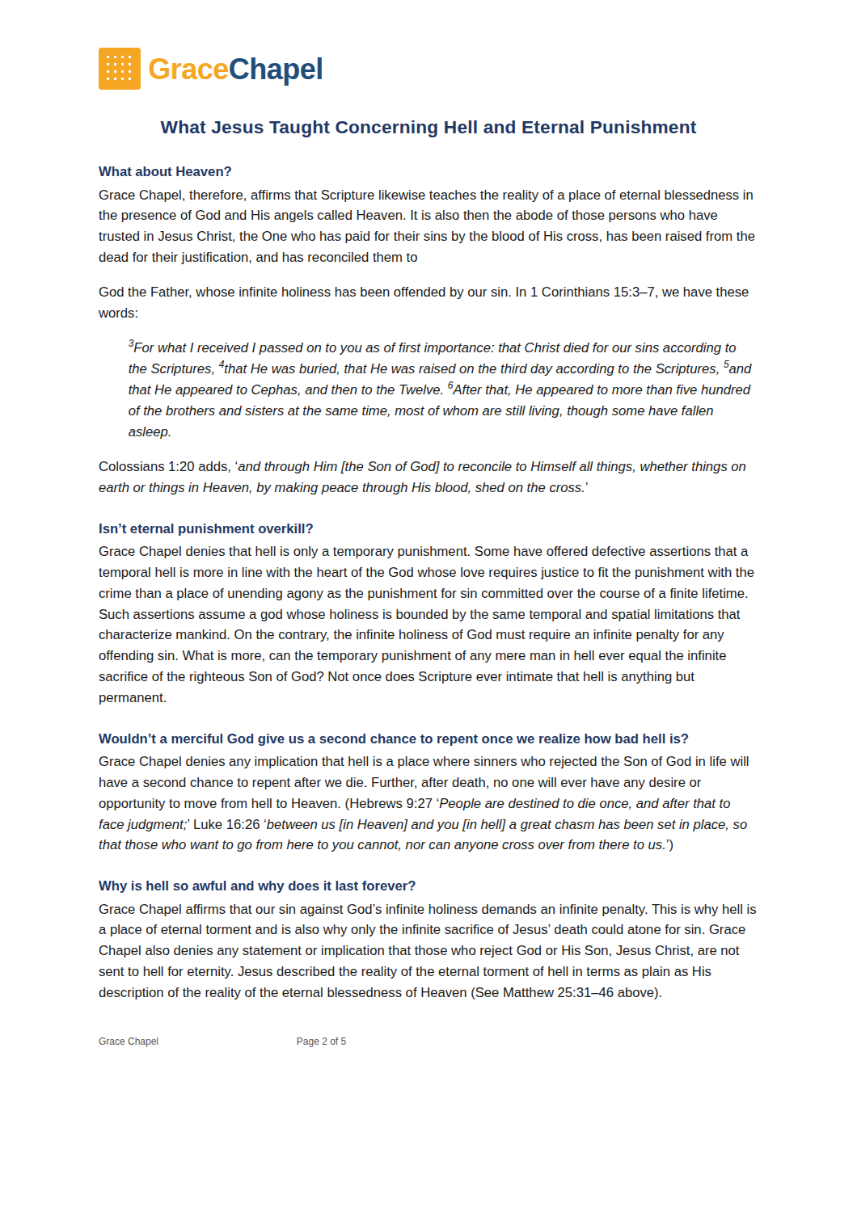Grace Chapel
What Jesus Taught Concerning Hell and Eternal Punishment
What about Heaven?
Grace Chapel, therefore, affirms that Scripture likewise teaches the reality of a place of eternal blessedness in the presence of God and His angels called Heaven. It is also then the abode of those persons who have trusted in Jesus Christ, the One who has paid for their sins by the blood of His cross, has been raised from the dead for their justification, and has reconciled them to
God the Father, whose infinite holiness has been offended by our sin. In 1 Corinthians 15:3–7, we have these words:
3For what I received I passed on to you as of first importance: that Christ died for our sins according to the Scriptures, 4that He was buried, that He was raised on the third day according to the Scriptures, 5and that He appeared to Cephas, and then to the Twelve. 6After that, He appeared to more than five hundred of the brothers and sisters at the same time, most of whom are still living, though some have fallen asleep.
Colossians 1:20 adds, ‘and through Him [the Son of God] to reconcile to Himself all things, whether things on earth or things in Heaven, by making peace through His blood, shed on the cross.’
Isn’t eternal punishment overkill?
Grace Chapel denies that hell is only a temporary punishment. Some have offered defective assertions that a temporal hell is more in line with the heart of the God whose love requires justice to fit the punishment with the crime than a place of unending agony as the punishment for sin committed over the course of a finite lifetime. Such assertions assume a god whose holiness is bounded by the same temporal and spatial limitations that characterize mankind. On the contrary, the infinite holiness of God must require an infinite penalty for any offending sin. What is more, can the temporary punishment of any mere man in hell ever equal the infinite sacrifice of the righteous Son of God? Not once does Scripture ever intimate that hell is anything but permanent.
Wouldn’t a merciful God give us a second chance to repent once we realize how bad hell is?
Grace Chapel denies any implication that hell is a place where sinners who rejected the Son of God in life will have a second chance to repent after we die. Further, after death, no one will ever have any desire or opportunity to move from hell to Heaven. (Hebrews 9:27 ‘People are destined to die once, and after that to face judgment;’ Luke 16:26 ‘between us [in Heaven] and you [in hell] a great chasm has been set in place, so that those who want to go from here to you cannot, nor can anyone cross over from there to us.’)
Why is hell so awful and why does it last forever?
Grace Chapel affirms that our sin against God’s infinite holiness demands an infinite penalty. This is why hell is a place of eternal torment and is also why only the infinite sacrifice of Jesus’ death could atone for sin. Grace Chapel also denies any statement or implication that those who reject God or His Son, Jesus Christ, are not sent to hell for eternity. Jesus described the reality of the eternal torment of hell in terms as plain as His description of the reality of the eternal blessedness of Heaven (See Matthew 25:31–46 above).
Grace Chapel
Page 2 of 5